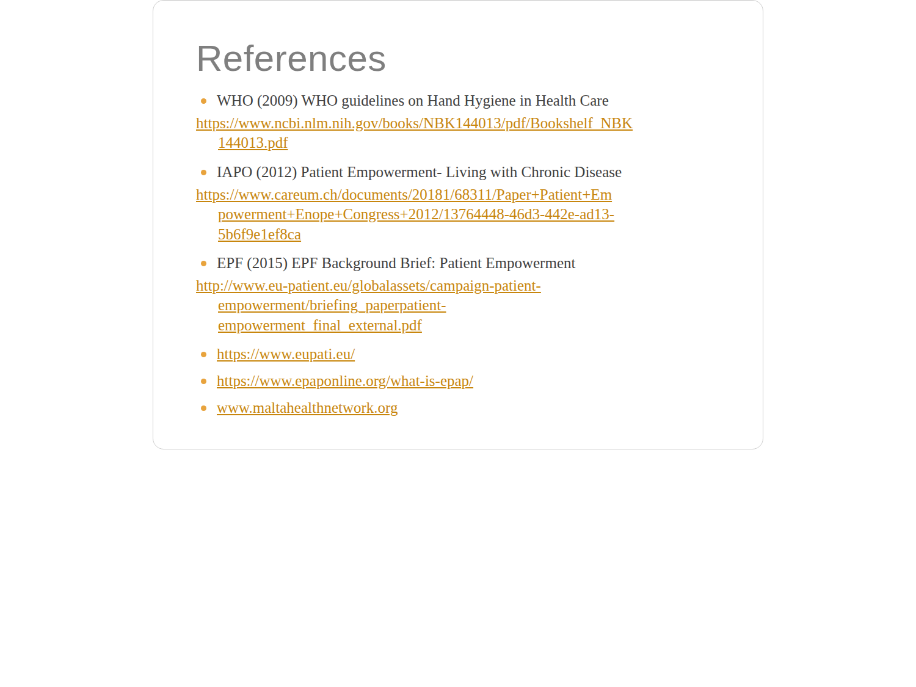References
WHO (2009) WHO guidelines on Hand Hygiene in Health Care
https://www.ncbi.nlm.nih.gov/books/NBK144013/pdf/Bookshelf_NBK144013.pdf
IAPO (2012) Patient Empowerment- Living with Chronic Disease
https://www.careum.ch/documents/20181/68311/Paper+Patient+Empowerment+Enope+Congress+2012/13764448-46d3-442e-ad13-5b6f9e1ef8ca
EPF (2015) EPF Background Brief: Patient Empowerment
http://www.eu-patient.eu/globalassets/campaign-patient-empowerment/briefing_paperpatient-empowerment_final_external.pdf
https://www.eupati.eu/
https://www.epaponline.org/what-is-epap/
www.maltahealthnetwork.org